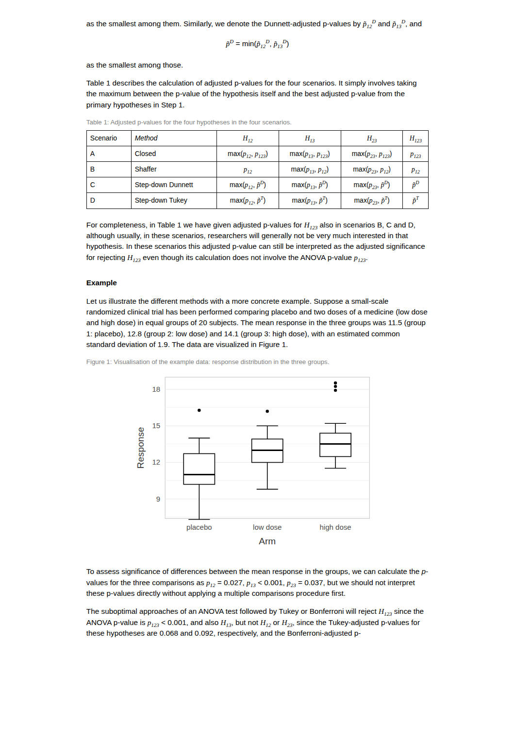as the smallest among them. Similarly, we denote the Dunnett-adjusted p-values by p̃12D and p̃13D, and
p̃D = min(p̃12D, p̃13D)
as the smallest among those.
Table 1 describes the calculation of adjusted p-values for the four scenarios. It simply involves taking the maximum between the p-value of the hypothesis itself and the best adjusted p-value from the primary hypotheses in Step 1.
Table 1: Adjusted p-values for the four hypotheses in the four scenarios.
| Scenario | Method | H 12 | H 13 | H 23 | H 123 |
| --- | --- | --- | --- | --- | --- |
| A | Closed | max( p 12 , p 123 ) | max( p 13 , p 123 ) | max( p 23 , p 123 ) | p 123 |
| B | Shaffer | p 12 | max( p 13 , p 12 ) | max( p 23 , p 12 ) | p 12 |
| C | Step-down Dunnett | max( p 12 , p̃ D ) | max( p 13 , p̃ D ) | max( p 23 , p̃ D ) | p̃ D |
| D | Step-down Tukey | max( p 12 , p̃ T ) | max( p 13 , p̃ T ) | max( p 23 , p̃ T ) | p̃ T |
For completeness, in Table 1 we have given adjusted p-values for H123 also in scenarios B, C and D, although usually, in these scenarios, researchers will generally not be very much interested in that hypothesis. In these scenarios this adjusted p-value can still be interpreted as the adjusted significance for rejecting H123 even though its calculation does not involve the ANOVA p-value p123.
Example
Let us illustrate the different methods with a more concrete example. Suppose a small-scale randomized clinical trial has been performed comparing placebo and two doses of a medicine (low dose and high dose) in equal groups of 20 subjects. The mean response in the three groups was 11.5 (group 1: placebo), 12.8 (group 2: low dose) and 14.1 (group 3: high dose), with an estimated common standard deviation of 1.9. The data are visualized in Figure 1.
Figure 1: Visualisation of the example data: response distribution in the three groups.
9 12 15 18 Response placebo low dose high dose Arm
To assess significance of differences between the mean response in the groups, we can calculate the p-values for the three comparisons as p12 = 0.027, p13 < 0.001, p23 = 0.037, but we should not interpret these p-values directly without applying a multiple comparisons procedure first.
The suboptimal approaches of an ANOVA test followed by Tukey or Bonferroni will reject H123 since the ANOVA p-value is p123 < 0.001, and also H13, but not H12 or H23, since the Tukey-adjusted p-values for these hypotheses are 0.068 and 0.092, respectively, and the Bonferroni-adjusted p-